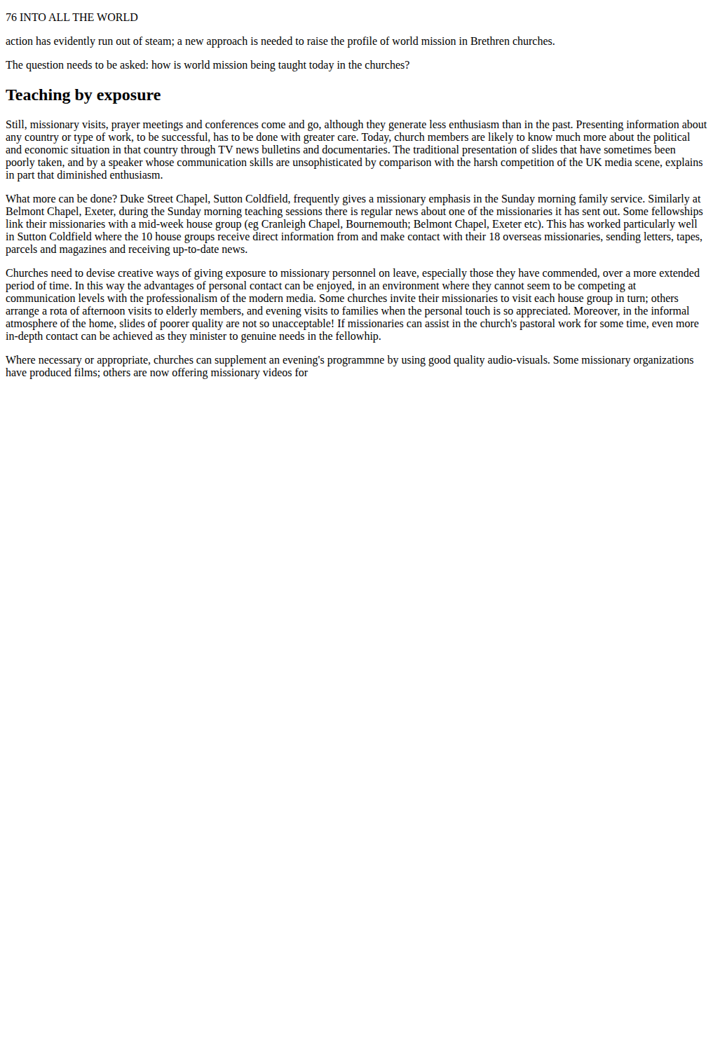76 INTO ALL THE WORLD
action has evidently run out of steam; a new approach is needed to raise the profile of world mission in Brethren churches.
The question needs to be asked: how is world mission being taught today in the churches?
Teaching by exposure
Still, missionary visits, prayer meetings and conferences come and go, although they generate less enthusiasm than in the past. Presenting information about any country or type of work, to be successful, has to be done with greater care. Today, church members are likely to know much more about the political and economic situation in that country through TV news bulletins and documentaries. The traditional presentation of slides that have sometimes been poorly taken, and by a speaker whose communication skills are unsophisticated by comparison with the harsh competition of the UK media scene, explains in part that diminished enthusiasm.
What more can be done? Duke Street Chapel, Sutton Coldfield, frequently gives a missionary emphasis in the Sunday morning family service. Similarly at Belmont Chapel, Exeter, during the Sunday morning teaching sessions there is regular news about one of the missionaries it has sent out. Some fellowships link their missionaries with a mid-week house group (eg Cranleigh Chapel, Bournemouth; Belmont Chapel, Exeter etc). This has worked particularly well in Sutton Coldfield where the 10 house groups receive direct information from and make contact with their 18 overseas missionaries, sending letters, tapes, parcels and magazines and receiving up-to-date news.
Churches need to devise creative ways of giving exposure to missionary personnel on leave, especially those they have commended, over a more extended period of time. In this way the advantages of personal contact can be enjoyed, in an environment where they cannot seem to be competing at communication levels with the professionalism of the modern media. Some churches invite their missionaries to visit each house group in turn; others arrange a rota of afternoon visits to elderly members, and evening visits to families when the personal touch is so appreciated. Moreover, in the informal atmosphere of the home, slides of poorer quality are not so unacceptable! If missionaries can assist in the church's pastoral work for some time, even more in-depth contact can be achieved as they minister to genuine needs in the fellowhip.
Where necessary or appropriate, churches can supplement an evening's programmne by using good quality audio-visuals. Some missionary organizations have produced films; others are now offering missionary videos for